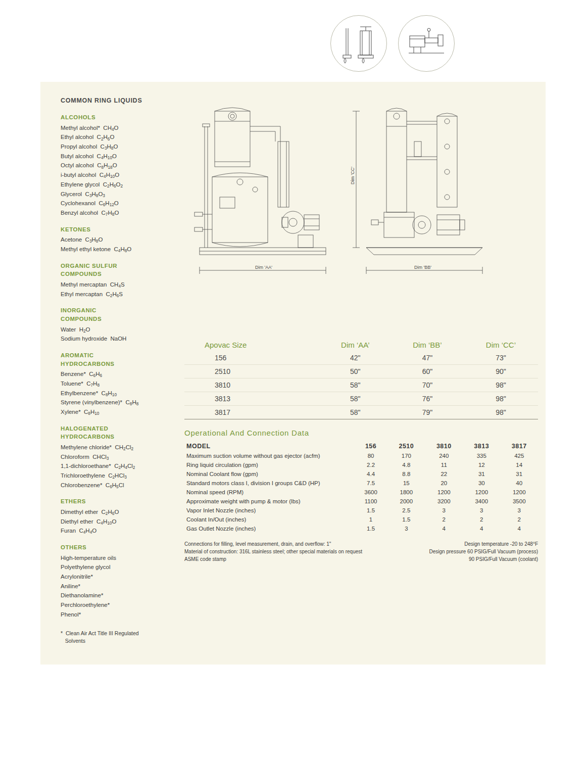COMMON RING LIQUIDS
ALCOHOLS
Methyl alcohol* CH4O
Ethyl alcohol C2H6O
Propyl alcohol C3H8O
Butyl alcohol C4H10O
Octyl alcohol C8H18O
i-butyl alcohol C4H10O
Ethylene glycol C2H6O2
Glycerol C3H8O3
Cyclohexanol C6H12O
Benzyl alcohol C7H8O
KETONES
Acetone C3H8O
Methyl ethyl ketone C4H8O
ORGANIC SULFUR
COMPOUNDS
Methyl mercaptan CH4S
Ethyl mercaptan C2H6S
INORGANIC
COMPOUNDS
Water H2O
Sodium hydroxide NaOH
AROMATIC
HYDROCARBONS
Benzene* C6H6
Toluene* C7H8
Ethylbenzene* C8H10
Styrene (vinylbenzene)* C8H8
Xylene* C8H10
HALOGENATED
HYDROCARBONS
Methylene chloride* CH2Cl2
Chloroform CHCl3
1,1-dichloroethane* C2H4Cl2
Trichloroethylene C2HCl3
Chlorobenzene* C6H5Cl
ETHERS
Dimethyl ether C2H6O
Diethyl ether C4H10O
Furan C4H4O
OTHERS
High-temperature oils
Polyethylene glycol
Acrylonitrile*
Aniline*
Diethanolamine*
Perchloroethylene*
Phenol*
* Clean Air Act Title III Regulated
Solvents
Dim 'AA' Dim 'BB' Dim 'CC'
| Apovac Size | Dim ‘AA’ | Dim ‘BB’ | Dim ‘CC’ |
| --- | --- | --- | --- |
| 156 | 42" | 47" | 73" |
| 2510 | 50" | 60" | 90" |
| 3810 | 58" | 70" | 98" |
| 3813 | 58" | 76" | 98" |
| 3817 | 58" | 79" | 98" |
Operational And Connection Data
| MODEL | 156 | 2510 | 3810 | 3813 | 3817 |
| --- | --- | --- | --- | --- | --- |
| Maximum suction volume without gas ejector (acfm) | 80 | 170 | 240 | 335 | 425 |
| Ring liquid circulation (gpm) | 2.2 | 4.8 | 11 | 12 | 14 |
| Nominal Coolant flow (gpm) | 4.4 | 8.8 | 22 | 31 | 31 |
| Standard motors class I, division I groups C&D (HP) | 7.5 | 15 | 20 | 30 | 40 |
| Nominal speed (RPM) | 3600 | 1800 | 1200 | 1200 | 1200 |
| Approximate weight with pump & motor (lbs) | 1100 | 2000 | 3200 | 3400 | 3500 |
| Vapor Inlet Nozzle (inches) | 1.5 | 2.5 | 3 | 3 | 3 |
| Coolant In/Out (inches) | 1 | 1.5 | 2 | 2 | 2 |
| Gas Outlet Nozzle (inches) | 1.5 | 3 | 4 | 4 | 4 |
Connections for filling, level measurement, drain, and overflow: 1"
Material of construction: 316L stainless steel; other special materials on request
ASME code stamp
Design temperature -20 to 248°F
Design pressure 60 PSIG/Full Vacuum (process)
90 PSIG/Full Vacuum (coolant)